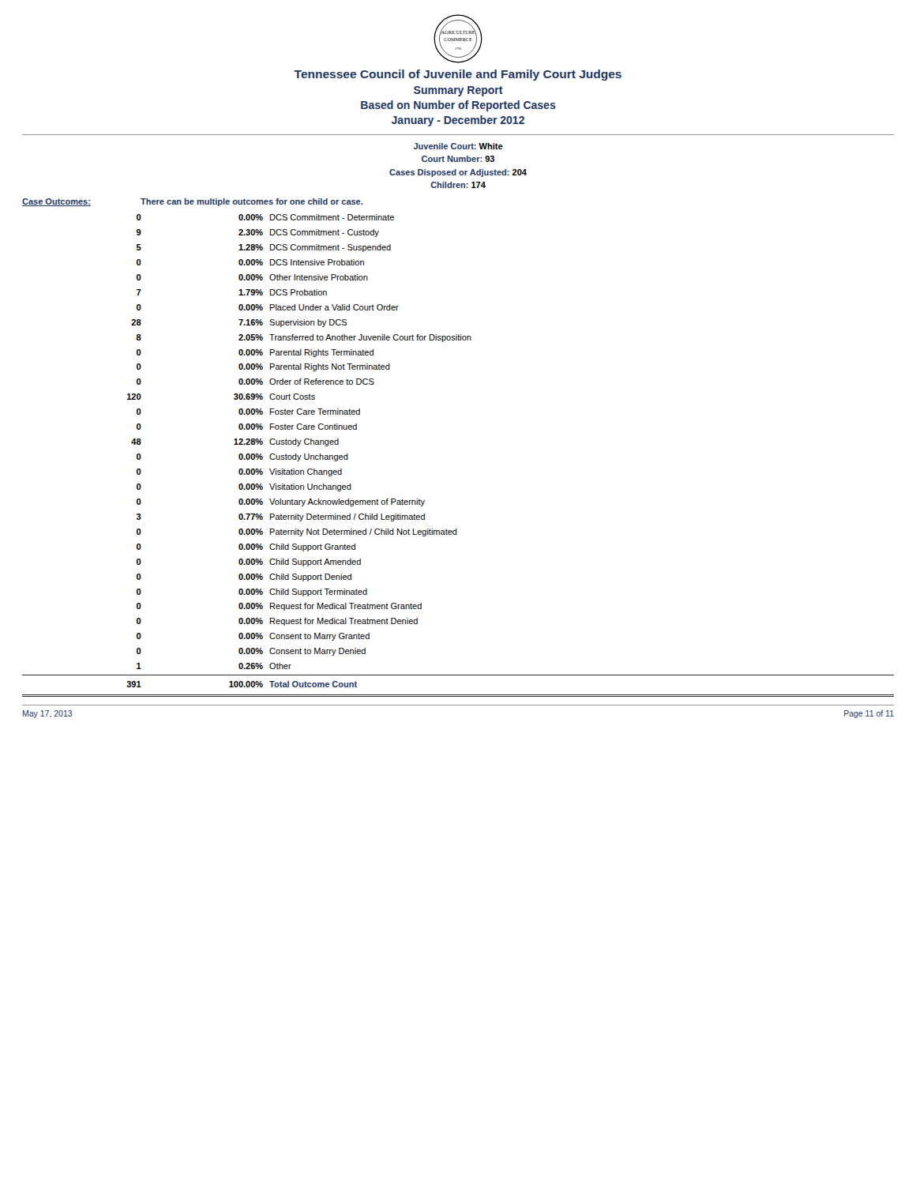Tennessee Council of Juvenile and Family Court Judges
Summary Report
Based on Number of Reported Cases
January - December 2012
Juvenile Court: White
Court Number: 93
Cases Disposed or Adjusted: 204
Children: 174
Case Outcomes:
There can be multiple outcomes for one child or case.
| 0 | 0.00% | DCS Commitment - Determinate |
| 9 | 2.30% | DCS Commitment - Custody |
| 5 | 1.28% | DCS Commitment - Suspended |
| 0 | 0.00% | DCS Intensive Probation |
| 0 | 0.00% | Other Intensive Probation |
| 7 | 1.79% | DCS Probation |
| 0 | 0.00% | Placed Under a Valid Court Order |
| 28 | 7.16% | Supervision by DCS |
| 8 | 2.05% | Transferred to Another Juvenile Court for Disposition |
| 0 | 0.00% | Parental Rights Terminated |
| 0 | 0.00% | Parental Rights Not Terminated |
| 0 | 0.00% | Order of Reference to DCS |
| 120 | 30.69% | Court Costs |
| 0 | 0.00% | Foster Care Terminated |
| 0 | 0.00% | Foster Care Continued |
| 48 | 12.28% | Custody Changed |
| 0 | 0.00% | Custody Unchanged |
| 0 | 0.00% | Visitation Changed |
| 0 | 0.00% | Visitation Unchanged |
| 0 | 0.00% | Voluntary Acknowledgement of Paternity |
| 3 | 0.77% | Paternity Determined / Child Legitimated |
| 0 | 0.00% | Paternity Not Determined / Child Not Legitimated |
| 0 | 0.00% | Child Support Granted |
| 0 | 0.00% | Child Support Amended |
| 0 | 0.00% | Child Support Denied |
| 0 | 0.00% | Child Support Terminated |
| 0 | 0.00% | Request for Medical Treatment Granted |
| 0 | 0.00% | Request for Medical Treatment Denied |
| 0 | 0.00% | Consent to Marry Granted |
| 0 | 0.00% | Consent to Marry Denied |
| 1 | 0.26% | Other |
| 391 | 100.00% | Total Outcome Count |
May 17, 2013
Page 11 of 11